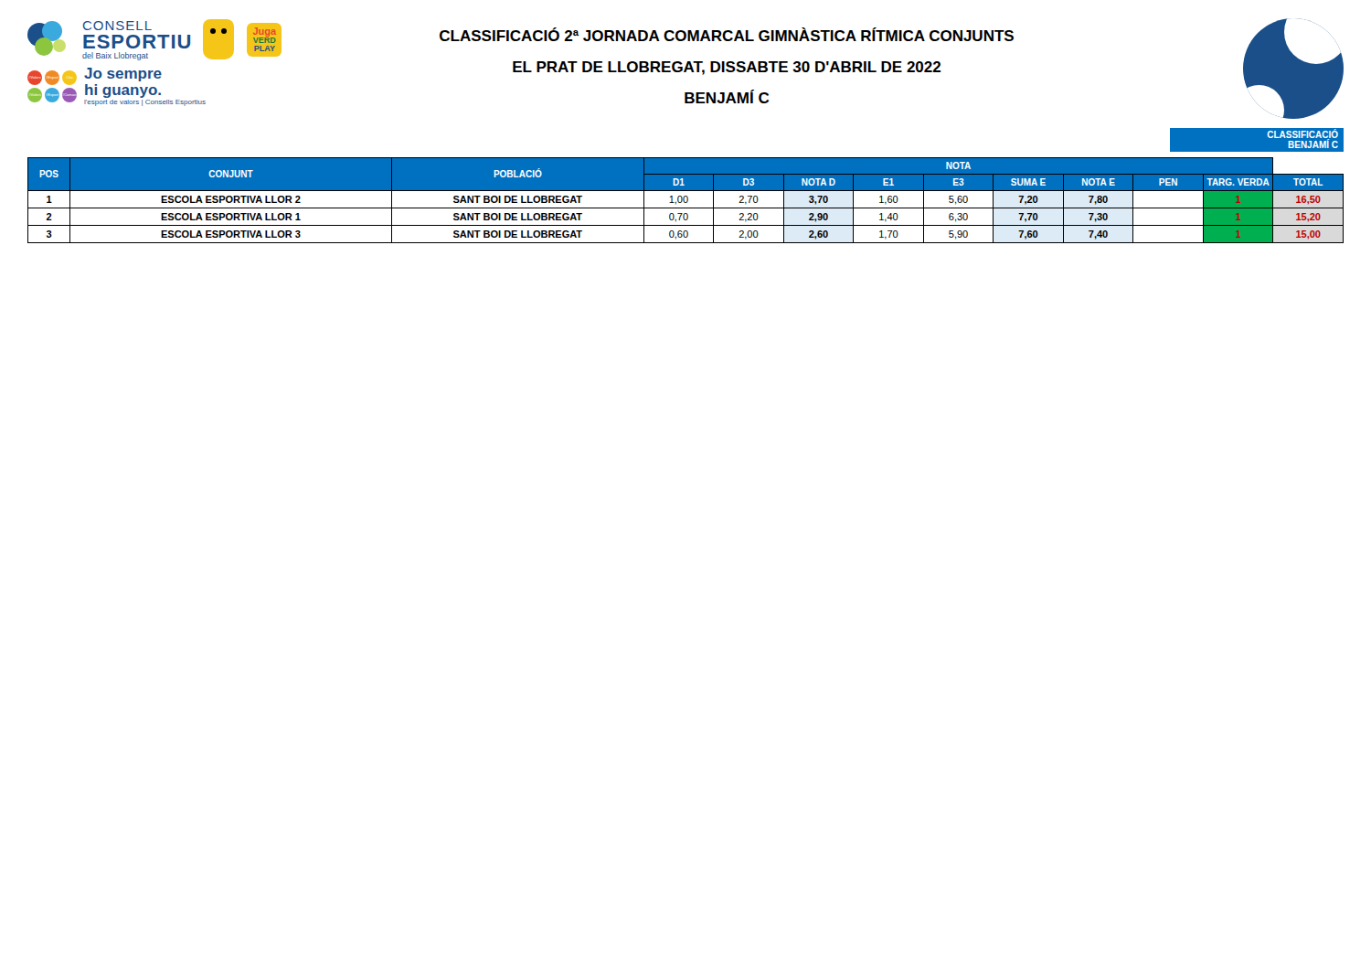CONSELL
ESPORTIU
del Baix Llobregat
Juga VERD PLAY
#Valors #Esport #Joc #Valors #Esport #Comarca
Jo sempre
hi guanyo.
l'esport de valors | Consells Esportius
CLASSIFICACIÓ 2ª JORNADA COMARCAL GIMNÀSTICA RÍTMICA CONJUNTS
EL PRAT DE LLOBREGAT, DISSABTE 30 D'ABRIL DE 2022
BENJAMÍ C
CLASSIFICACIÓ BENJAMÍ C
| POS | CONJUNT | POBLACIÓ | NOTA |
| --- | --- | --- | --- |
| D1 | D3 | NOTA D | E1 | E3 | SUMA E | NOTA E | PEN | TARG. VERDA | TOTAL |
| 1 | ESCOLA ESPORTIVA LLOR 2 | SANT BOI DE LLOBREGAT | 1,00 | 2,70 | 3,70 | 1,60 | 5,60 | 7,20 | 7,80 | | 1 | 16,50 |
| 2 | ESCOLA ESPORTIVA LLOR 1 | SANT BOI DE LLOBREGAT | 0,70 | 2,20 | 2,90 | 1,40 | 6,30 | 7,70 | 7,30 | | 1 | 15,20 |
| 3 | ESCOLA ESPORTIVA LLOR 3 | SANT BOI DE LLOBREGAT | 0,60 | 2,00 | 2,60 | 1,70 | 5,90 | 7,60 | 7,40 | | 1 | 15,00 |